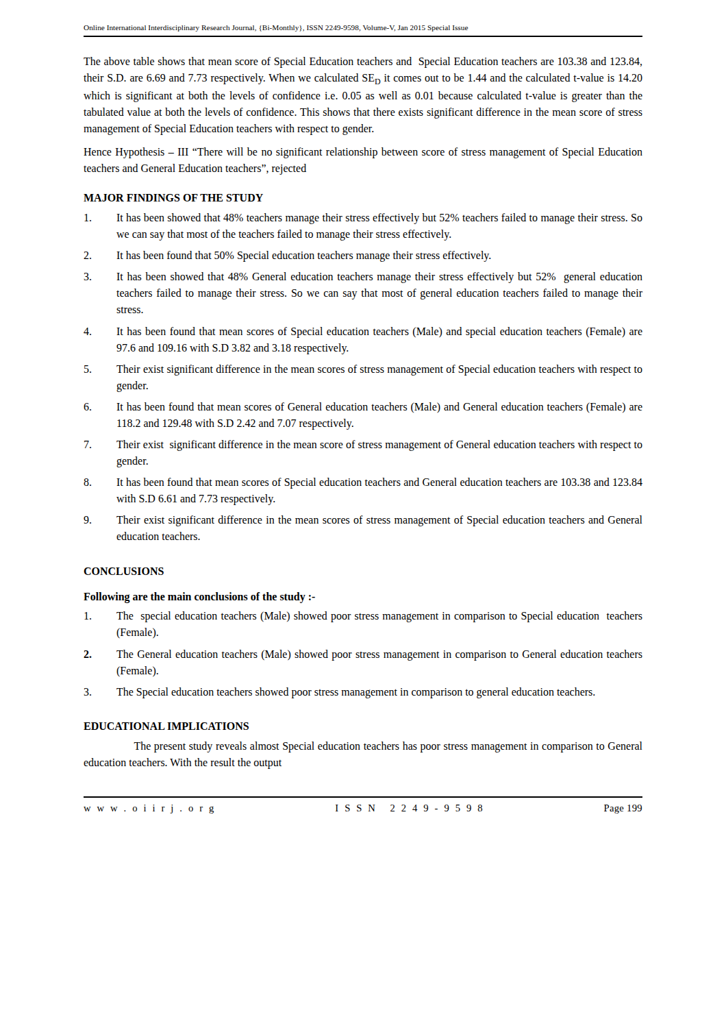Online International Interdisciplinary Research Journal, {Bi-Monthly}, ISSN 2249-9598, Volume-V, Jan 2015 Special Issue
The above table shows that mean score of Special Education teachers and Special Education teachers are 103.38 and 123.84, their S.D. are 6.69 and 7.73 respectively. When we calculated SED it comes out to be 1.44 and the calculated t-value is 14.20 which is significant at both the levels of confidence i.e. 0.05 as well as 0.01 because calculated t-value is greater than the tabulated value at both the levels of confidence. This shows that there exists significant difference in the mean score of stress management of Special Education teachers with respect to gender.
Hence Hypothesis – III “There will be no significant relationship between score of stress management of Special Education teachers and General Education teachers”, rejected
Major Findings of the Study
| 1. | It has been showed that 48% teachers manage their stress effectively but 52% teachers failed to manage their stress. So we can say that most of the teachers failed to manage their stress effectively. |
| 2. | It has been found that 50% Special education teachers manage their stress effectively. |
| 3. | It has been showed that 48% General education teachers manage their stress effectively but 52% general education teachers failed to manage their stress. So we can say that most of general education teachers failed to manage their stress. |
| 4. | It has been found that mean scores of Special education teachers (Male) and special education teachers (Female) are 97.6 and 109.16 with S.D 3.82 and 3.18 respectively. |
| 5. | Their exist significant difference in the mean scores of stress management of Special education teachers with respect to gender. |
| 6. | It has been found that mean scores of General education teachers (Male) and General education teachers (Female) are 118.2 and 129.48 with S.D 2.42 and 7.07 respectively. |
| 7. | Their exist significant difference in the mean score of stress management of General education teachers with respect to gender. |
| 8. | It has been found that mean scores of Special education teachers and General education teachers are 103.38 and 123.84 with S.D 6.61 and 7.73 respectively. |
| 9. | Their exist significant difference in the mean scores of stress management of Special education teachers and General education teachers. |
Conclusions
Following are the main conclusions of the study :-
| 1. | The special education teachers (Male) showed poor stress management in comparison to Special education teachers (Female). |
| 2. | The General education teachers (Male) showed poor stress management in comparison to General education teachers (Female). |
| 3. | The Special education teachers showed poor stress management in comparison to general education teachers. |
Educational Implications
The present study reveals almost Special education teachers has poor stress management in comparison to General education teachers. With the result the output
w w w . o i i r j . o r g I S S N 2 2 4 9 - 9 5 9 8 Page 199